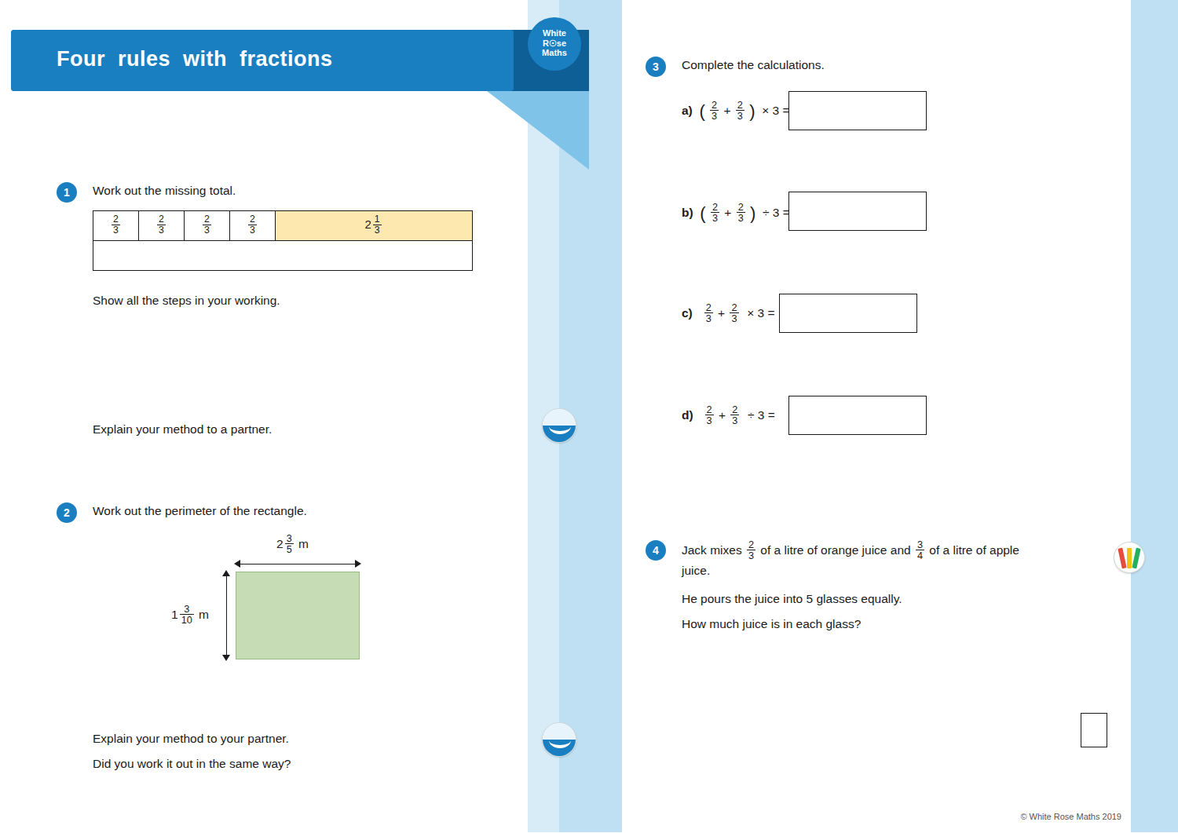Four rules with fractions
White R☉se Maths
1
Work out the missing total.
| 2 3 | 2 3 | 2 3 | 2 3 | 2 1 3 |
Show all the steps in your working.
Explain your method to a partner.
2
Work out the perimeter of the rectangle.
235 m
1310 m
Explain your method to your partner.
Did you work it out in the same way?
3
Complete the calculations.
a) ( 23 + 23 ) × 3 =
b) ( 23 + 23 ) ÷ 3 =
c) 23 + 23 × 3 =
d) 23 + 23 ÷ 3 =
4
Jack mixes 23 of a litre of orange juice and 34 of a litre of apple juice.
He pours the juice into 5 glasses equally.
How much juice is in each glass?
© White Rose Maths 2019